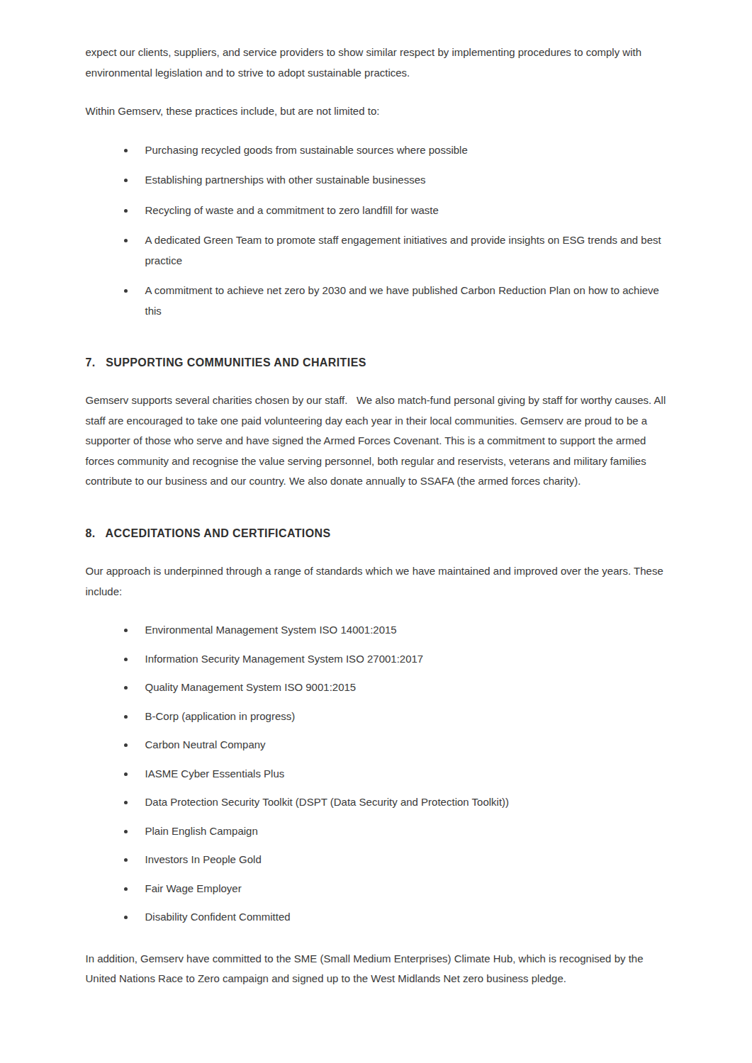expect our clients, suppliers, and service providers to show similar respect by implementing procedures to comply with environmental legislation and to strive to adopt sustainable practices.
Within Gemserv, these practices include, but are not limited to:
Purchasing recycled goods from sustainable sources where possible
Establishing partnerships with other sustainable businesses
Recycling of waste and a commitment to zero landfill for waste
A dedicated Green Team to promote staff engagement initiatives and provide insights on ESG trends and best practice
A commitment to achieve net zero by 2030 and we have published Carbon Reduction Plan on how to achieve this
7. SUPPORTING COMMUNITIES AND CHARITIES
Gemserv supports several charities chosen by our staff. We also match-fund personal giving by staff for worthy causes. All staff are encouraged to take one paid volunteering day each year in their local communities. Gemserv are proud to be a supporter of those who serve and have signed the Armed Forces Covenant. This is a commitment to support the armed forces community and recognise the value serving personnel, both regular and reservists, veterans and military families contribute to our business and our country. We also donate annually to SSAFA (the armed forces charity).
8. ACCEDITATIONS AND CERTIFICATIONS
Our approach is underpinned through a range of standards which we have maintained and improved over the years. These include:
Environmental Management System ISO 14001:2015
Information Security Management System ISO 27001:2017
Quality Management System ISO 9001:2015
B-Corp (application in progress)
Carbon Neutral Company
IASME Cyber Essentials Plus
Data Protection Security Toolkit (DSPT (Data Security and Protection Toolkit))
Plain English Campaign
Investors In People Gold
Fair Wage Employer
Disability Confident Committed
In addition, Gemserv have committed to the SME (Small Medium Enterprises) Climate Hub, which is recognised by the United Nations Race to Zero campaign and signed up to the West Midlands Net zero business pledge.